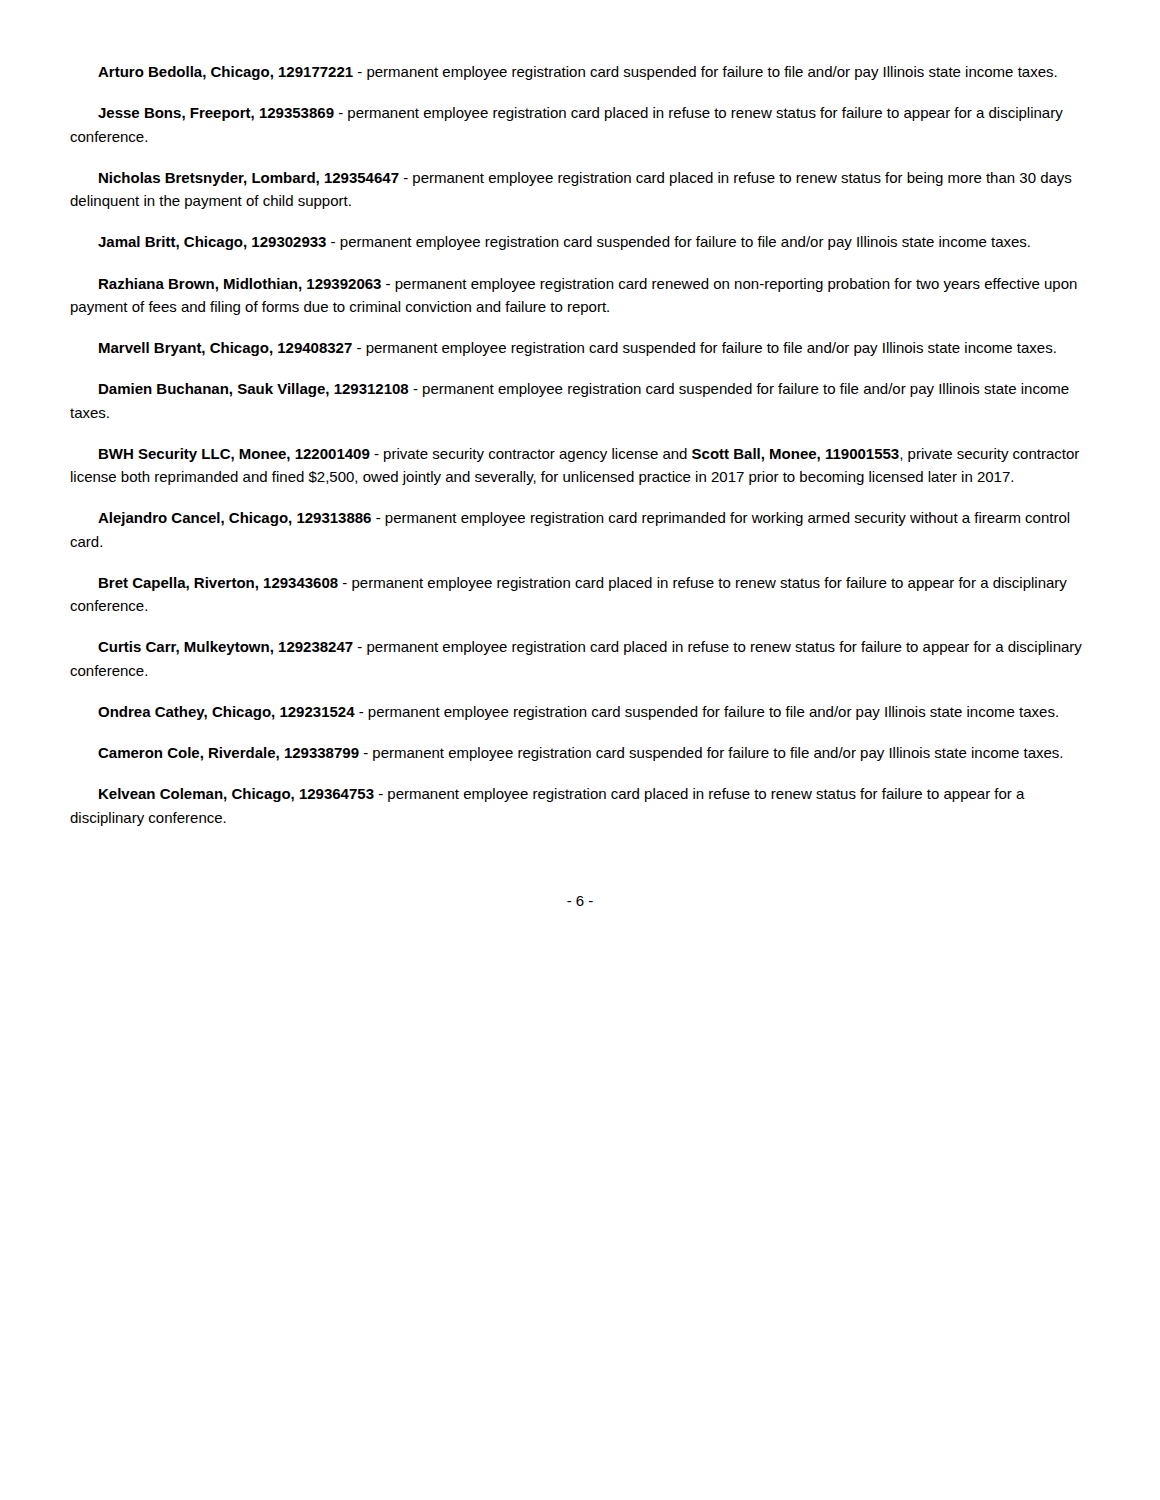Arturo Bedolla, Chicago, 129177221 - permanent employee registration card suspended for failure to file and/or pay Illinois state income taxes.
Jesse Bons, Freeport, 129353869 - permanent employee registration card placed in refuse to renew status for failure to appear for a disciplinary conference.
Nicholas Bretsnyder, Lombard, 129354647 - permanent employee registration card placed in refuse to renew status for being more than 30 days delinquent in the payment of child support.
Jamal Britt, Chicago, 129302933 - permanent employee registration card suspended for failure to file and/or pay Illinois state income taxes.
Razhiana Brown, Midlothian, 129392063 - permanent employee registration card renewed on non-reporting probation for two years effective upon payment of fees and filing of forms due to criminal conviction and failure to report.
Marvell Bryant, Chicago, 129408327 - permanent employee registration card suspended for failure to file and/or pay Illinois state income taxes.
Damien Buchanan, Sauk Village, 129312108 - permanent employee registration card suspended for failure to file and/or pay Illinois state income taxes.
BWH Security LLC, Monee, 122001409 - private security contractor agency license and Scott Ball, Monee, 119001553, private security contractor license both reprimanded and fined $2,500, owed jointly and severally, for unlicensed practice in 2017 prior to becoming licensed later in 2017.
Alejandro Cancel, Chicago, 129313886 - permanent employee registration card reprimanded for working armed security without a firearm control card.
Bret Capella, Riverton, 129343608 - permanent employee registration card placed in refuse to renew status for failure to appear for a disciplinary conference.
Curtis Carr, Mulkeytown, 129238247 - permanent employee registration card placed in refuse to renew status for failure to appear for a disciplinary conference.
Ondrea Cathey, Chicago, 129231524 - permanent employee registration card suspended for failure to file and/or pay Illinois state income taxes.
Cameron Cole, Riverdale, 129338799 - permanent employee registration card suspended for failure to file and/or pay Illinois state income taxes.
Kelvean Coleman, Chicago, 129364753 - permanent employee registration card placed in refuse to renew status for failure to appear for a disciplinary conference.
- 6 -